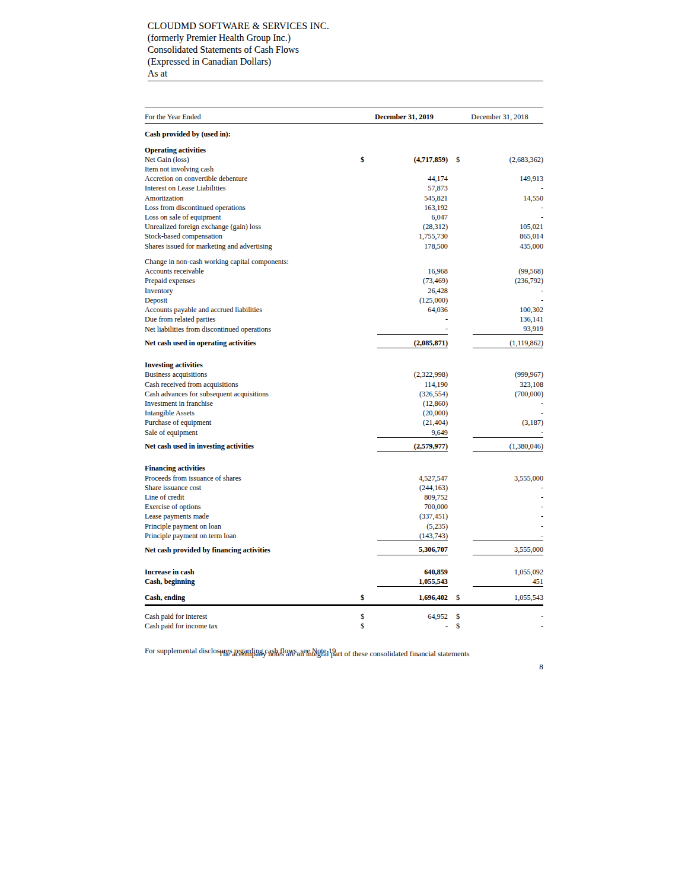CLOUDMD SOFTWARE & SERVICES INC.
(formerly Premier Health Group Inc.)
Consolidated Statements of Cash Flows
(Expressed in Canadian Dollars)
As at
| For the Year Ended | December 31, 2019 | | December 31, 2018 |
| Cash provided by (used in): | | | | | |
| Operating activities | | | | | |
| Net Gain (loss) | $ | (4,717,859) | | $ | (2,683,362) |
| Item not involving cash | | | | | |
| Accretion on convertible debenture | | 44,174 | | | 149,913 |
| Interest on Lease Liabilities | | 57,873 | | | - |
| Amortization | | 545,821 | | | 14,550 |
| Loss from discontinued operations | | 163,192 | | | - |
| Loss on sale of equipment | | 6,047 | | | - |
| Unrealized foreign exchange (gain) loss | | (28,312) | | | 105,021 |
| Stock-based compensation | | 1,755,730 | | | 865,014 |
| Shares issued for marketing and advertising | | 178,500 | | | 435,000 |
| Change in non-cash working capital components: | | | | | |
| Accounts receivable | | 16,968 | | | (99,568) |
| Prepaid expenses | | (73,469) | | | (236,792) |
| Inventory | | 26,428 | | | - |
| Deposit | | (125,000) | | | - |
| Accounts payable and accrued liabilities | | 64,036 | | | 100,302 |
| Due from related parties | | - | | | 136,141 |
| Net liabilities from discontinued operations | | - | | | 93,919 |
| Net cash used in operating activities | | (2,085,871) | | | (1,119,862) |
| Investing activities | | | | | |
| Business acquisitions | | (2,322,998) | | | (999,967) |
| Cash received from acquisitions | | 114,190 | | | 323,108 |
| Cash advances for subsequent acquisitions | | (326,554) | | | (700,000) |
| Investment in franchise | | (12,860) | | | - |
| Intangible Assets | | (20,000) | | | - |
| Purchase of equipment | | (21,404) | | | (3,187) |
| Sale of equipment | | 9,649 | | | - |
| Net cash used in investing activities | | (2,579,977) | | | (1,380,046) |
| Financing activities | | | | | |
| Proceeds from issuance of shares | | 4,527,547 | | | 3,555,000 |
| Share issuance cost | | (244,163) | | | - |
| Line of credit | | 809,752 | | | - |
| Exercise of options | | 700,000 | | | - |
| Lease payments made | | (337,451) | | | - |
| Principle payment on loan | | (5,235) | | | - |
| Principle payment on term loan | | (143,743) | | | - |
| Net cash provided by financing activities | | 5,306,707 | | | 3,555,000 |
| Increase in cash | | 640,859 | | | 1,055,092 |
| Cash, beginning | | 1,055,543 | | | 451 |
| Cash, ending | $ | 1,696,402 | | $ | 1,055,543 |
| Cash paid for interest | $ | 64,952 | | $ | - |
| Cash paid for income tax | $ | - | | $ | - |
For supplemental disclosures regarding cash flows, see Note 19
The accompany notes are an integral part of these consolidated financial statements
8